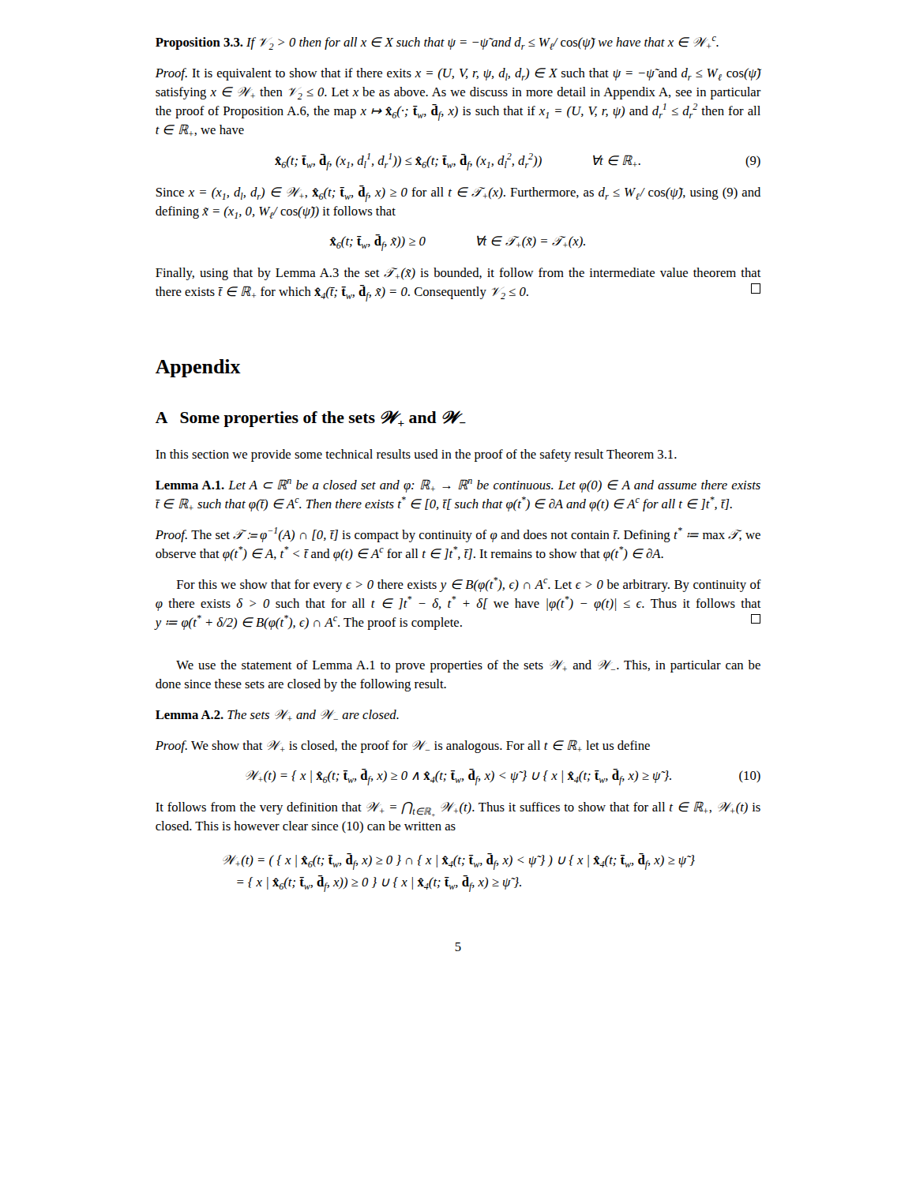Proposition 3.3. If 𝒱2 > 0 then for all x ∈ X such that ψ = −ψ̃ and dr ≤ Wℓ/ cos(ψ̃) we have that x ∈ 𝒲+c.
Proof. It is equivalent to show that if there exits x = (U, V, r, ψ, dl, dr) ∈ X such that ψ = −ψ̃ and dr ≤ Wℓ cos(ψ̃) satisfying x ∈ 𝒲+ then 𝒱2 ≤ 0. Let x be as above. As we discuss in more detail in Appendix A, see in particular the proof of Proposition A.6, the map x ↦ x̂6(·; t̄w, d̄f, x) is such that if x1 = (U, V, r, ψ) and dr1 ≤ dr2 then for all t ∈ ℝ+, we have
x̂6(t; t̄w, d̄f, (x1, dl1, dr1)) ≤ x̂6(t; t̄w, d̄f, (x1, dl2, dr2)) ∀t ∈ ℝ+. (9)
Since x = (x1, dl, dr) ∈ 𝒲+, x̂6(t; t̄w, d̄f, x) ≥ 0 for all t ∈ 𝒯+(x). Furthermore, as dr ≤ Wℓ/ cos(ψ̃), using (9) and defining x̃ = (x1, 0, Wℓ/ cos(ψ̃)) it follows that
x̂6(t; t̄w, d̄f, x̃)) ≥ 0 ∀t ∈ 𝒯+(x̃) = 𝒯+(x).
Finally, using that by Lemma A.3 the set 𝒯+(x̃) is bounded, it follow from the intermediate value theorem that there exists t̄ ∈ ℝ+ for which x̂4(t̄; t̄w, d̄f, x̃) = 0. Consequently 𝒱2 ≤ 0.
Appendix
ASome properties of the sets 𝒲+ and 𝒲−
In this section we provide some technical results used in the proof of the safety result Theorem 3.1.
Lemma A.1. Let A ⊂ ℝn be a closed set and φ: ℝ+ → ℝn be continuous. Let φ(0) ∈ A and assume there exists t̄ ∈ ℝ+ such that φ(t̄) ∈ Ac. Then there exists t* ∈ [0, t̄[ such that φ(t*) ∈ ∂A and φ(t) ∈ Ac for all t ∈ ]t*, t̄].
Proof. The set 𝒯 ≔ φ−1(A) ∩ [0, t̄] is compact by continuity of φ and does not contain t̄. Defining t* ≔ max 𝒯, we observe that φ(t*) ∈ A, t* < t̄ and φ(t) ∈ Ac for all t ∈ ]t*, t̄]. It remains to show that φ(t*) ∈ ∂A.
For this we show that for every ϵ > 0 there exists y ∈ B(φ(t*), ϵ) ∩ Ac. Let ϵ > 0 be arbitrary. By continuity of φ there exists δ > 0 such that for all t ∈ ]t* − δ, t* + δ[ we have |φ(t*) − φ(t)| ≤ ϵ. Thus it follows that y ≔ φ(t* + δ/2) ∈ B(φ(t*), ϵ) ∩ Ac. The proof is complete.
We use the statement of Lemma A.1 to prove properties of the sets 𝒲+ and 𝒲−. This, in particular can be done since these sets are closed by the following result.
Lemma A.2. The sets 𝒲+ and 𝒲− are closed.
Proof. We show that 𝒲+ is closed, the proof for 𝒲− is analogous. For all t ∈ ℝ+ let us define
𝒲+(t) = { x | x̂6(t; t̄w, d̄f, x) ≥ 0 ∧ x̂4(t; t̄w, d̄f, x) < ψ̃ } ∪ { x | x̂4(t; t̄w, d̄f, x) ≥ ψ̃ }. (10)
It follows from the very definition that 𝒲+ = ⋂t∈ℝ+ 𝒲+(t). Thus it suffices to show that for all t ∈ ℝ+, 𝒲+(t) is closed. This is however clear since (10) can be written as
𝒲+(t) = ( { x | x̂6(t; t̄w, d̄f, x) ≥ 0 } ∩ { x | x̂4(t; t̄w, d̄f, x) < ψ̃ } ) ∪ { x | x̂4(t; t̄w, d̄f, x) ≥ ψ̃ }
= { x | x̂6(t; t̄w, d̄f, x)) ≥ 0 } ∪ { x | x̂4(t; t̄w, d̄f, x) ≥ ψ̃ }.
5